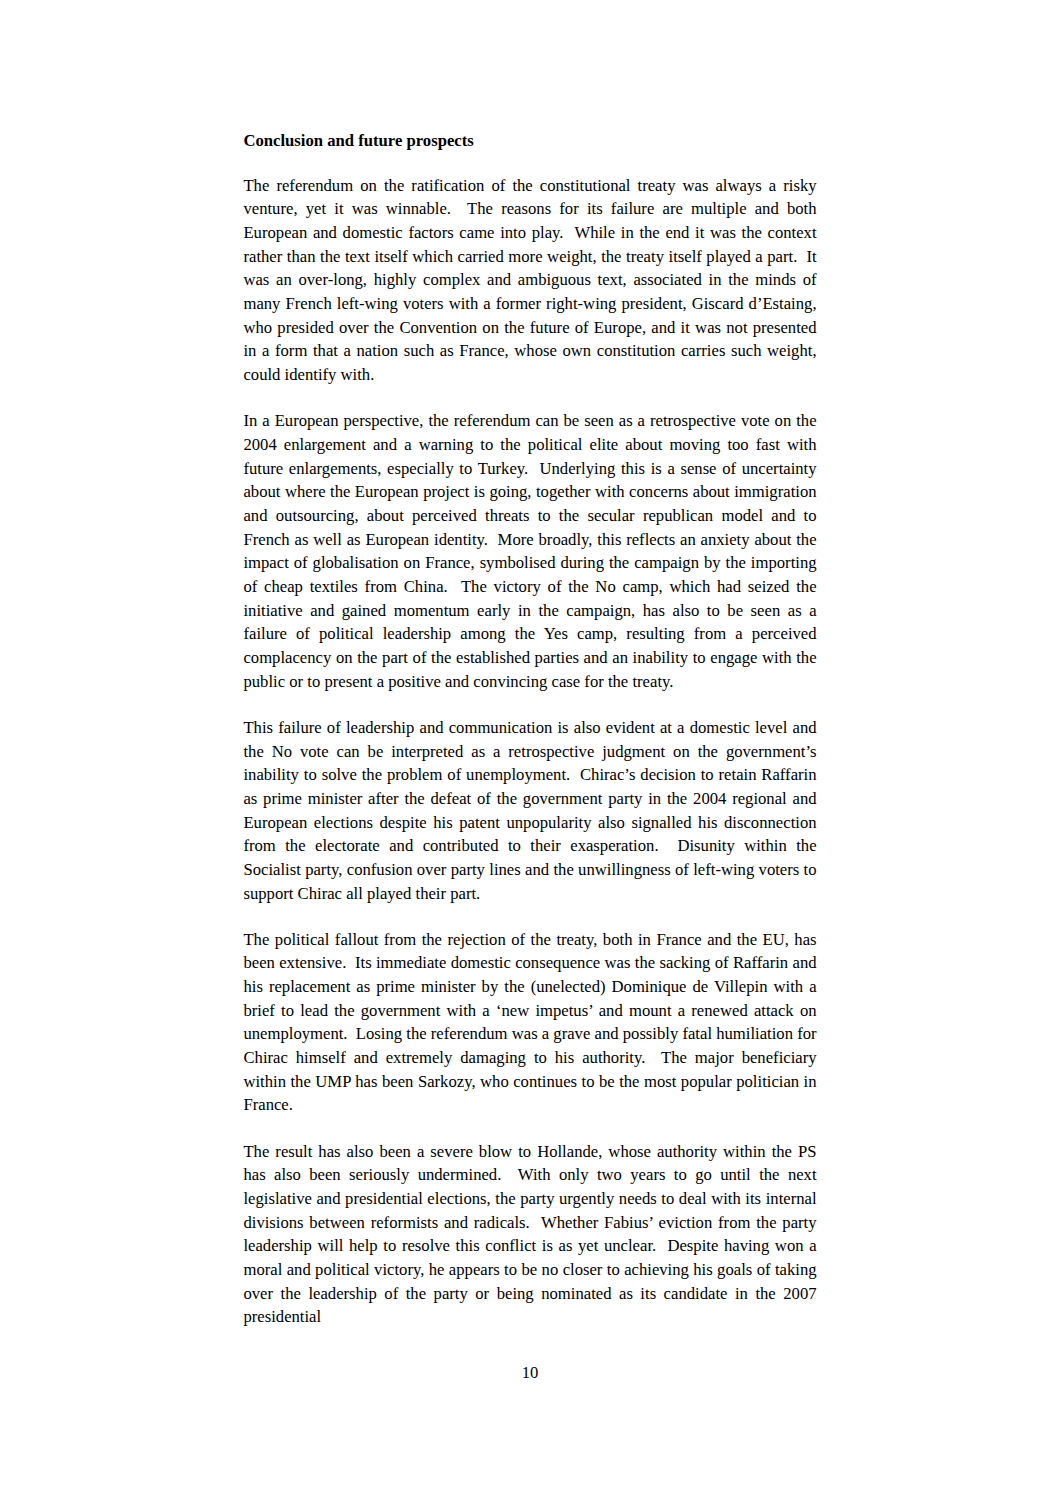Conclusion and future prospects
The referendum on the ratification of the constitutional treaty was always a risky venture, yet it was winnable. The reasons for its failure are multiple and both European and domestic factors came into play. While in the end it was the context rather than the text itself which carried more weight, the treaty itself played a part. It was an over-long, highly complex and ambiguous text, associated in the minds of many French left-wing voters with a former right-wing president, Giscard d’Estaing, who presided over the Convention on the future of Europe, and it was not presented in a form that a nation such as France, whose own constitution carries such weight, could identify with.
In a European perspective, the referendum can be seen as a retrospective vote on the 2004 enlargement and a warning to the political elite about moving too fast with future enlargements, especially to Turkey. Underlying this is a sense of uncertainty about where the European project is going, together with concerns about immigration and outsourcing, about perceived threats to the secular republican model and to French as well as European identity. More broadly, this reflects an anxiety about the impact of globalisation on France, symbolised during the campaign by the importing of cheap textiles from China. The victory of the No camp, which had seized the initiative and gained momentum early in the campaign, has also to be seen as a failure of political leadership among the Yes camp, resulting from a perceived complacency on the part of the established parties and an inability to engage with the public or to present a positive and convincing case for the treaty.
This failure of leadership and communication is also evident at a domestic level and the No vote can be interpreted as a retrospective judgment on the government’s inability to solve the problem of unemployment. Chirac’s decision to retain Raffarin as prime minister after the defeat of the government party in the 2004 regional and European elections despite his patent unpopularity also signalled his disconnection from the electorate and contributed to their exasperation. Disunity within the Socialist party, confusion over party lines and the unwillingness of left-wing voters to support Chirac all played their part.
The political fallout from the rejection of the treaty, both in France and the EU, has been extensive. Its immediate domestic consequence was the sacking of Raffarin and his replacement as prime minister by the (unelected) Dominique de Villepin with a brief to lead the government with a ‘new impetus’ and mount a renewed attack on unemployment. Losing the referendum was a grave and possibly fatal humiliation for Chirac himself and extremely damaging to his authority. The major beneficiary within the UMP has been Sarkozy, who continues to be the most popular politician in France.
The result has also been a severe blow to Hollande, whose authority within the PS has also been seriously undermined. With only two years to go until the next legislative and presidential elections, the party urgently needs to deal with its internal divisions between reformists and radicals. Whether Fabius’ eviction from the party leadership will help to resolve this conflict is as yet unclear. Despite having won a moral and political victory, he appears to be no closer to achieving his goals of taking over the leadership of the party or being nominated as its candidate in the 2007 presidential
10